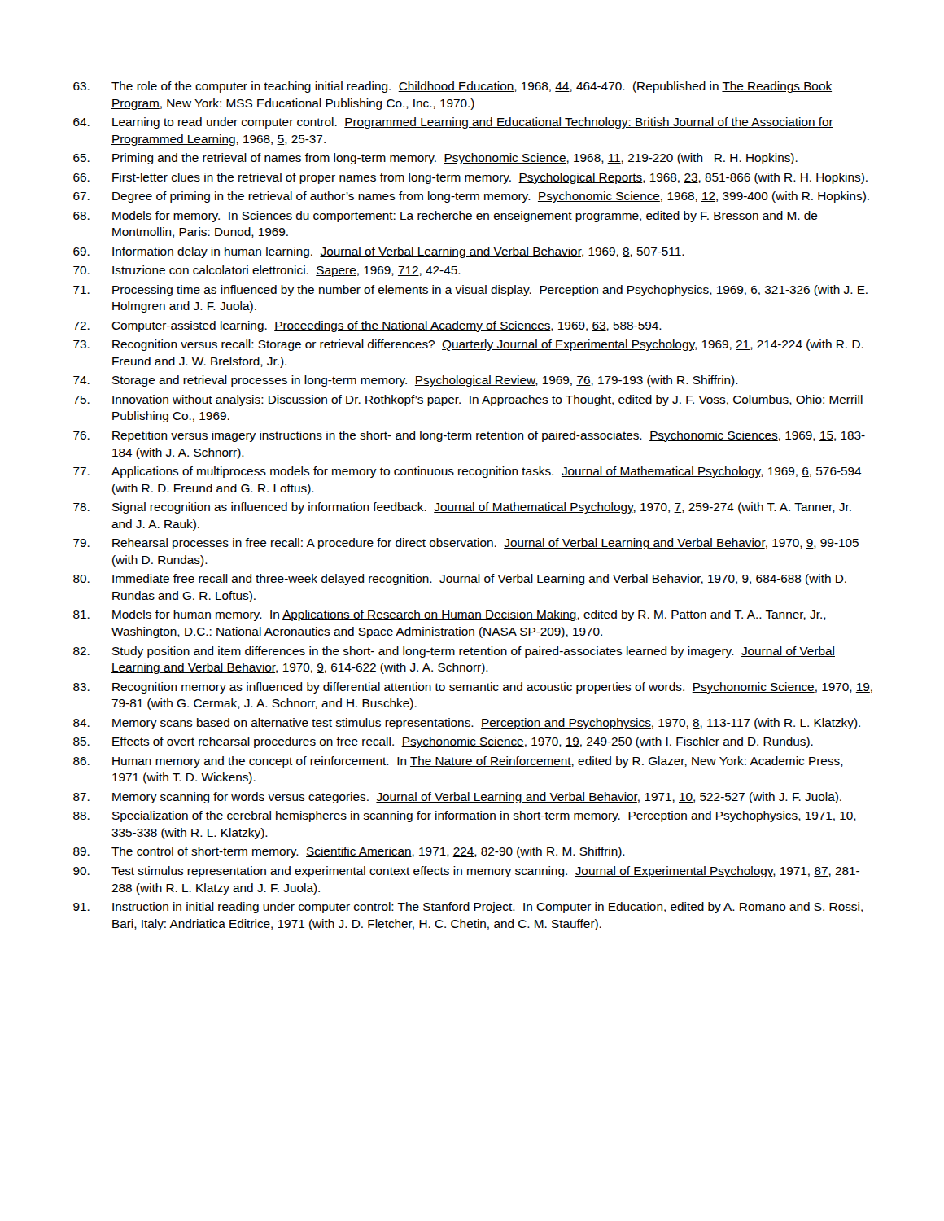63. The role of the computer in teaching initial reading. Childhood Education, 1968, 44, 464-470. (Republished in The Readings Book Program, New York: MSS Educational Publishing Co., Inc., 1970.)
64. Learning to read under computer control. Programmed Learning and Educational Technology: British Journal of the Association for Programmed Learning, 1968, 5, 25-37.
65. Priming and the retrieval of names from long-term memory. Psychonomic Science, 1968, 11, 219-220 (with R. H. Hopkins).
66. First-letter clues in the retrieval of proper names from long-term memory. Psychological Reports, 1968, 23, 851-866 (with R. H. Hopkins).
67. Degree of priming in the retrieval of author’s names from long-term memory. Psychonomic Science, 1968, 12, 399-400 (with R. Hopkins).
68. Models for memory. In Sciences du comportement: La recherche en enseignement programme, edited by F. Bresson and M. de Montmollin, Paris: Dunod, 1969.
69. Information delay in human learning. Journal of Verbal Learning and Verbal Behavior, 1969, 8, 507-511.
70. Istruzione con calcolatori elettronici. Sapere, 1969, 712, 42-45.
71. Processing time as influenced by the number of elements in a visual display. Perception and Psychophysics, 1969, 6, 321-326 (with J. E. Holmgren and J. F. Juola).
72. Computer-assisted learning. Proceedings of the National Academy of Sciences, 1969, 63, 588-594.
73. Recognition versus recall: Storage or retrieval differences? Quarterly Journal of Experimental Psychology, 1969, 21, 214-224 (with R. D. Freund and J. W. Brelsford, Jr.).
74. Storage and retrieval processes in long-term memory. Psychological Review, 1969, 76, 179-193 (with R. Shiffrin).
75. Innovation without analysis: Discussion of Dr. Rothkopf’s paper. In Approaches to Thought, edited by J. F. Voss, Columbus, Ohio: Merrill Publishing Co., 1969.
76. Repetition versus imagery instructions in the short- and long-term retention of paired-associates. Psychonomic Sciences, 1969, 15, 183-184 (with J. A. Schnorr).
77. Applications of multiprocess models for memory to continuous recognition tasks. Journal of Mathematical Psychology, 1969, 6, 576-594 (with R. D. Freund and G. R. Loftus).
78. Signal recognition as influenced by information feedback. Journal of Mathematical Psychology, 1970, 7, 259-274 (with T. A. Tanner, Jr. and J. A. Rauk).
79. Rehearsal processes in free recall: A procedure for direct observation. Journal of Verbal Learning and Verbal Behavior, 1970, 9, 99-105 (with D. Rundas).
80. Immediate free recall and three-week delayed recognition. Journal of Verbal Learning and Verbal Behavior, 1970, 9, 684-688 (with D. Rundas and G. R. Loftus).
81. Models for human memory. In Applications of Research on Human Decision Making, edited by R. M. Patton and T. A.. Tanner, Jr., Washington, D.C.: National Aeronautics and Space Administration (NASA SP-209), 1970.
82. Study position and item differences in the short- and long-term retention of paired-associates learned by imagery. Journal of Verbal Learning and Verbal Behavior, 1970, 9, 614-622 (with J. A. Schnorr).
83. Recognition memory as influenced by differential attention to semantic and acoustic properties of words. Psychonomic Science, 1970, 19, 79-81 (with G. Cermak, J. A. Schnorr, and H. Buschke).
84. Memory scans based on alternative test stimulus representations. Perception and Psychophysics, 1970, 8, 113-117 (with R. L. Klatzky).
85. Effects of overt rehearsal procedures on free recall. Psychonomic Science, 1970, 19, 249-250 (with I. Fischler and D. Rundus).
86. Human memory and the concept of reinforcement. In The Nature of Reinforcement, edited by R. Glazer, New York: Academic Press, 1971 (with T. D. Wickens).
87. Memory scanning for words versus categories. Journal of Verbal Learning and Verbal Behavior, 1971, 10, 522-527 (with J. F. Juola).
88. Specialization of the cerebral hemispheres in scanning for information in short-term memory. Perception and Psychophysics, 1971, 10, 335-338 (with R. L. Klatzky).
89. The control of short-term memory. Scientific American, 1971, 224, 82-90 (with R. M. Shiffrin).
90. Test stimulus representation and experimental context effects in memory scanning. Journal of Experimental Psychology, 1971, 87, 281-288 (with R. L. Klatzy and J. F. Juola).
91. Instruction in initial reading under computer control: The Stanford Project. In Computer in Education, edited by A. Romano and S. Rossi, Bari, Italy: Andriatica Editrice, 1971 (with J. D. Fletcher, H. C. Chetin, and C. M. Stauffer).